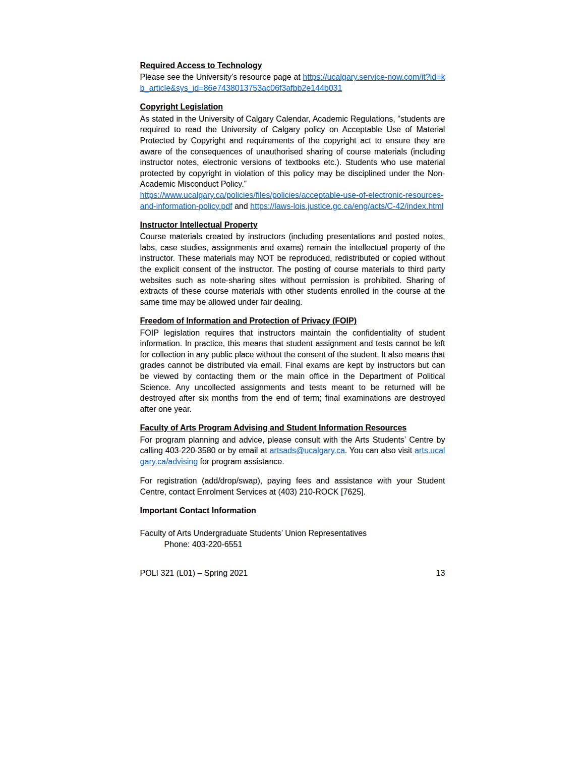Required Access to Technology
Please see the University’s resource page at https://ucalgary.service-now.com/it?id=kb_article&sys_id=86e7438013753ac06f3afbb2e144b031
Copyright Legislation
As stated in the University of Calgary Calendar, Academic Regulations, “students are required to read the University of Calgary policy on Acceptable Use of Material Protected by Copyright and requirements of the copyright act to ensure they are aware of the consequences of unauthorised sharing of course materials (including instructor notes, electronic versions of textbooks etc.). Students who use material protected by copyright in violation of this policy may be disciplined under the Non-Academic Misconduct Policy.”
https://www.ucalgary.ca/policies/files/policies/acceptable-use-of-electronic-resources-and-information-policy.pdf and https://laws-lois.justice.gc.ca/eng/acts/C-42/index.html
Instructor Intellectual Property
Course materials created by instructors (including presentations and posted notes, labs, case studies, assignments and exams) remain the intellectual property of the instructor. These materials may NOT be reproduced, redistributed or copied without the explicit consent of the instructor. The posting of course materials to third party websites such as note-sharing sites without permission is prohibited. Sharing of extracts of these course materials with other students enrolled in the course at the same time may be allowed under fair dealing.
Freedom of Information and Protection of Privacy (FOIP)
FOIP legislation requires that instructors maintain the confidentiality of student information. In practice, this means that student assignment and tests cannot be left for collection in any public place without the consent of the student. It also means that grades cannot be distributed via email. Final exams are kept by instructors but can be viewed by contacting them or the main office in the Department of Political Science. Any uncollected assignments and tests meant to be returned will be destroyed after six months from the end of term; final examinations are destroyed after one year.
Faculty of Arts Program Advising and Student Information Resources
For program planning and advice, please consult with the Arts Students’ Centre by calling 403-220-3580 or by email at artsads@ucalgary.ca. You can also visit arts.ucalgary.ca/advising for program assistance.
For registration (add/drop/swap), paying fees and assistance with your Student Centre, contact Enrolment Services at (403) 210-ROCK [7625].
Important Contact Information
Faculty of Arts Undergraduate Students’ Union Representatives
Phone: 403-220-6551
POLI 321 (L01) – Spring 2021 13